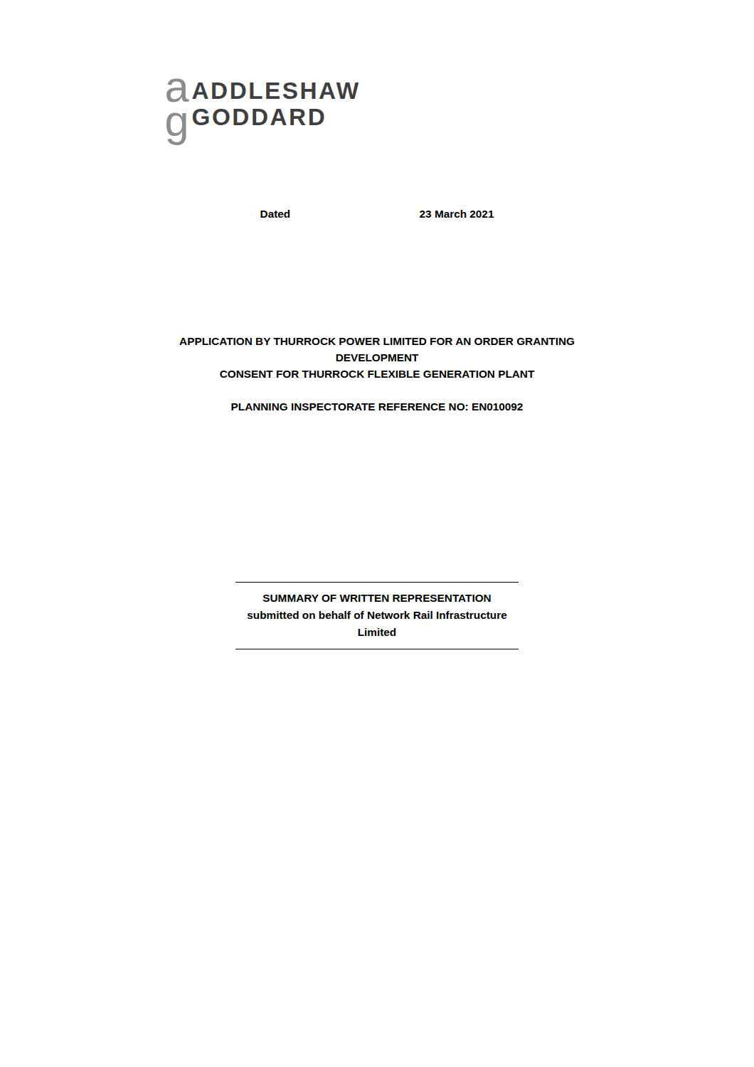a g
ADDLESHAW GODDARD
Dated 23 March 2021
APPLICATION BY THURROCK POWER LIMITED FOR AN ORDER GRANTING DEVELOPMENT
CONSENT FOR THURROCK FLEXIBLE GENERATION PLANT
PLANNING INSPECTORATE REFERENCE NO: EN010092
SUMMARY OF WRITTEN REPRESENTATION
submitted on behalf of Network Rail Infrastructure
Limited